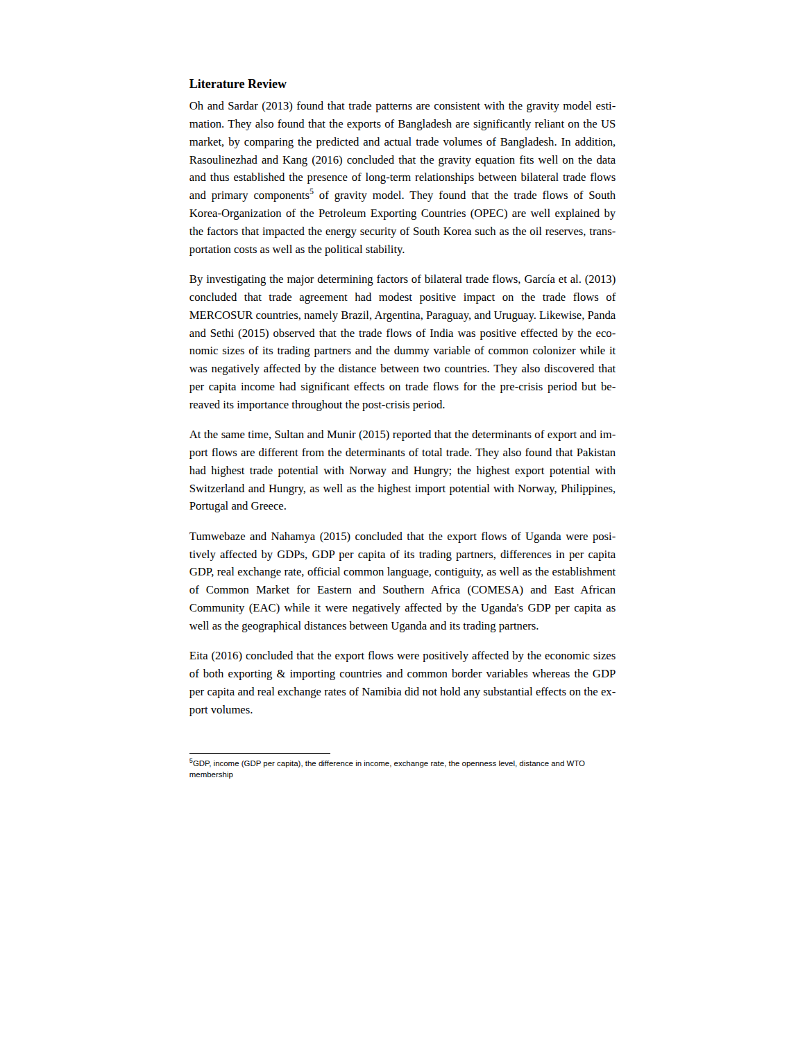Literature Review
Oh and Sardar (2013) found that trade patterns are consistent with the gravity model estimation. They also found that the exports of Bangladesh are significantly reliant on the US market, by comparing the predicted and actual trade volumes of Bangladesh. In addition, Rasoulinezhad and Kang (2016) concluded that the gravity equation fits well on the data and thus established the presence of long-term relationships between bilateral trade flows and primary components5 of gravity model. They found that the trade flows of South Korea-Organization of the Petroleum Exporting Countries (OPEC) are well explained by the factors that impacted the energy security of South Korea such as the oil reserves, transportation costs as well as the political stability.
By investigating the major determining factors of bilateral trade flows, García et al. (2013) concluded that trade agreement had modest positive impact on the trade flows of MERCOSUR countries, namely Brazil, Argentina, Paraguay, and Uruguay. Likewise, Panda and Sethi (2015) observed that the trade flows of India was positive effected by the economic sizes of its trading partners and the dummy variable of common colonizer while it was negatively affected by the distance between two countries. They also discovered that per capita income had significant effects on trade flows for the pre-crisis period but bereaved its importance throughout the post-crisis period.
At the same time, Sultan and Munir (2015) reported that the determinants of export and import flows are different from the determinants of total trade. They also found that Pakistan had highest trade potential with Norway and Hungry; the highest export potential with Switzerland and Hungry, as well as the highest import potential with Norway, Philippines, Portugal and Greece.
Tumwebaze and Nahamya (2015) concluded that the export flows of Uganda were positively affected by GDPs, GDP per capita of its trading partners, differences in per capita GDP, real exchange rate, official common language, contiguity, as well as the establishment of Common Market for Eastern and Southern Africa (COMESA) and East African Community (EAC) while it were negatively affected by the Uganda's GDP per capita as well as the geographical distances between Uganda and its trading partners.
Eita (2016) concluded that the export flows were positively affected by the economic sizes of both exporting & importing countries and common border variables whereas the GDP per capita and real exchange rates of Namibia did not hold any substantial effects on the export volumes.
5GDP, income (GDP per capita), the difference in income, exchange rate, the openness level, distance and WTO membership